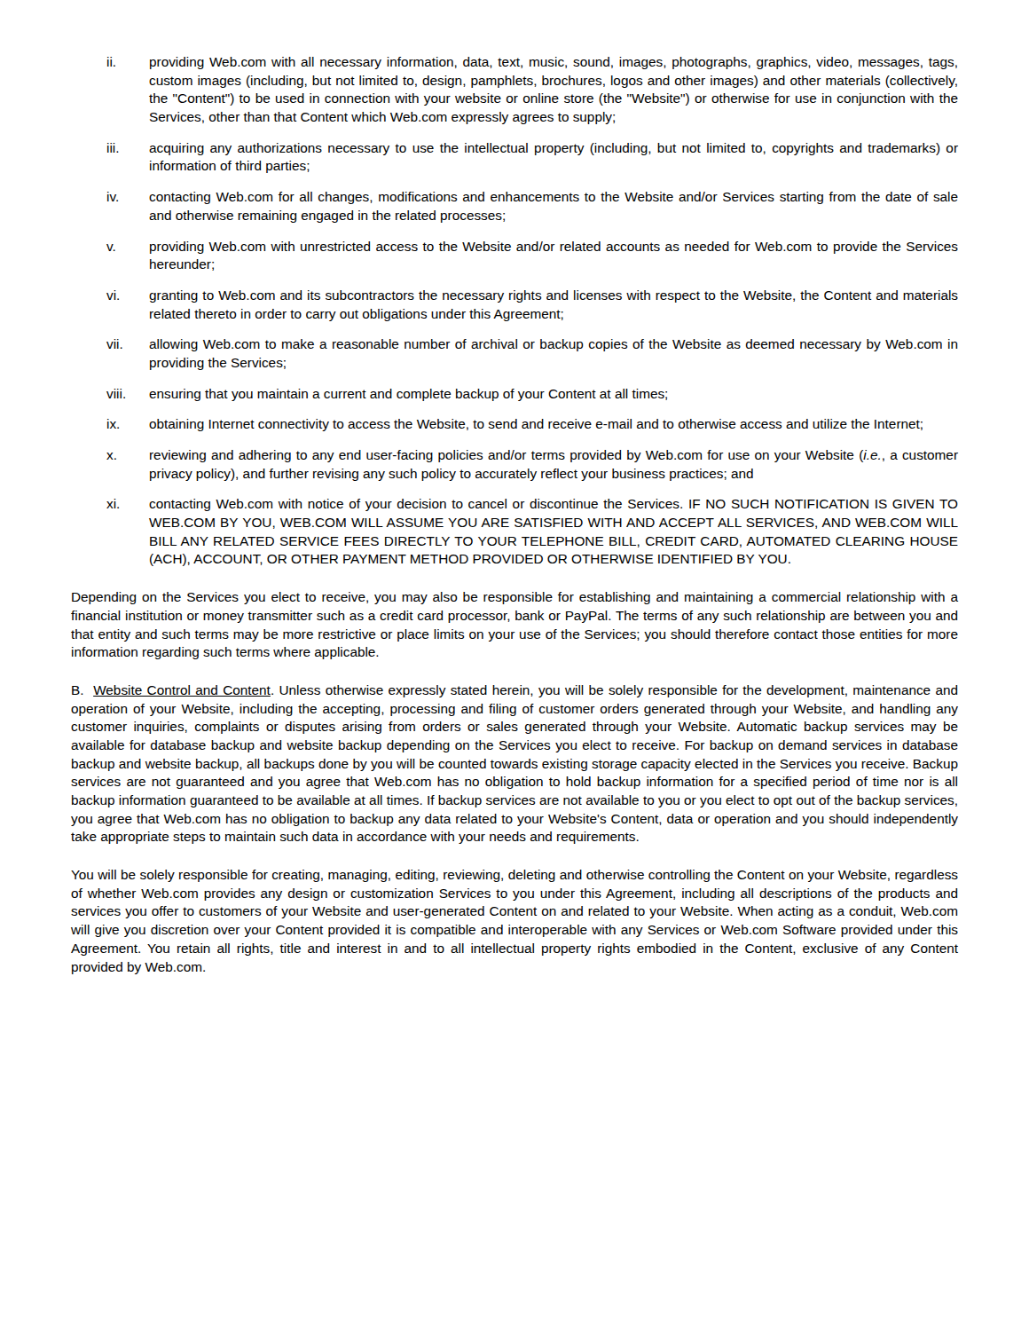ii. providing Web.com with all necessary information, data, text, music, sound, images, photographs, graphics, video, messages, tags, custom images (including, but not limited to, design, pamphlets, brochures, logos and other images) and other materials (collectively, the "Content") to be used in connection with your website or online store (the "Website") or otherwise for use in conjunction with the Services, other than that Content which Web.com expressly agrees to supply;
iii. acquiring any authorizations necessary to use the intellectual property (including, but not limited to, copyrights and trademarks) or information of third parties;
iv. contacting Web.com for all changes, modifications and enhancements to the Website and/or Services starting from the date of sale and otherwise remaining engaged in the related processes;
v. providing Web.com with unrestricted access to the Website and/or related accounts as needed for Web.com to provide the Services hereunder;
vi. granting to Web.com and its subcontractors the necessary rights and licenses with respect to the Website, the Content and materials related thereto in order to carry out obligations under this Agreement;
vii. allowing Web.com to make a reasonable number of archival or backup copies of the Website as deemed necessary by Web.com in providing the Services;
viii. ensuring that you maintain a current and complete backup of your Content at all times;
ix. obtaining Internet connectivity to access the Website, to send and receive e-mail and to otherwise access and utilize the Internet;
x. reviewing and adhering to any end user-facing policies and/or terms provided by Web.com for use on your Website (i.e., a customer privacy policy), and further revising any such policy to accurately reflect your business practices; and
xi. contacting Web.com with notice of your decision to cancel or discontinue the Services. IF NO SUCH NOTIFICATION IS GIVEN TO WEB.COM BY YOU, WEB.COM WILL ASSUME YOU ARE SATISFIED WITH AND ACCEPT ALL SERVICES, AND WEB.COM WILL BILL ANY RELATED SERVICE FEES DIRECTLY TO YOUR TELEPHONE BILL, CREDIT CARD, AUTOMATED CLEARING HOUSE (ACH), ACCOUNT, OR OTHER PAYMENT METHOD PROVIDED OR OTHERWISE IDENTIFIED BY YOU.
Depending on the Services you elect to receive, you may also be responsible for establishing and maintaining a commercial relationship with a financial institution or money transmitter such as a credit card processor, bank or PayPal. The terms of any such relationship are between you and that entity and such terms may be more restrictive or place limits on your use of the Services; you should therefore contact those entities for more information regarding such terms where applicable.
B. Website Control and Content. Unless otherwise expressly stated herein, you will be solely responsible for the development, maintenance and operation of your Website, including the accepting, processing and filing of customer orders generated through your Website, and handling any customer inquiries, complaints or disputes arising from orders or sales generated through your Website. Automatic backup services may be available for database backup and website backup depending on the Services you elect to receive. For backup on demand services in database backup and website backup, all backups done by you will be counted towards existing storage capacity elected in the Services you receive. Backup services are not guaranteed and you agree that Web.com has no obligation to hold backup information for a specified period of time nor is all backup information guaranteed to be available at all times. If backup services are not available to you or you elect to opt out of the backup services, you agree that Web.com has no obligation to backup any data related to your Website's Content, data or operation and you should independently take appropriate steps to maintain such data in accordance with your needs and requirements.
You will be solely responsible for creating, managing, editing, reviewing, deleting and otherwise controlling the Content on your Website, regardless of whether Web.com provides any design or customization Services to you under this Agreement, including all descriptions of the products and services you offer to customers of your Website and user-generated Content on and related to your Website. When acting as a conduit, Web.com will give you discretion over your Content provided it is compatible and interoperable with any Services or Web.com Software provided under this Agreement. You retain all rights, title and interest in and to all intellectual property rights embodied in the Content, exclusive of any Content provided by Web.com.